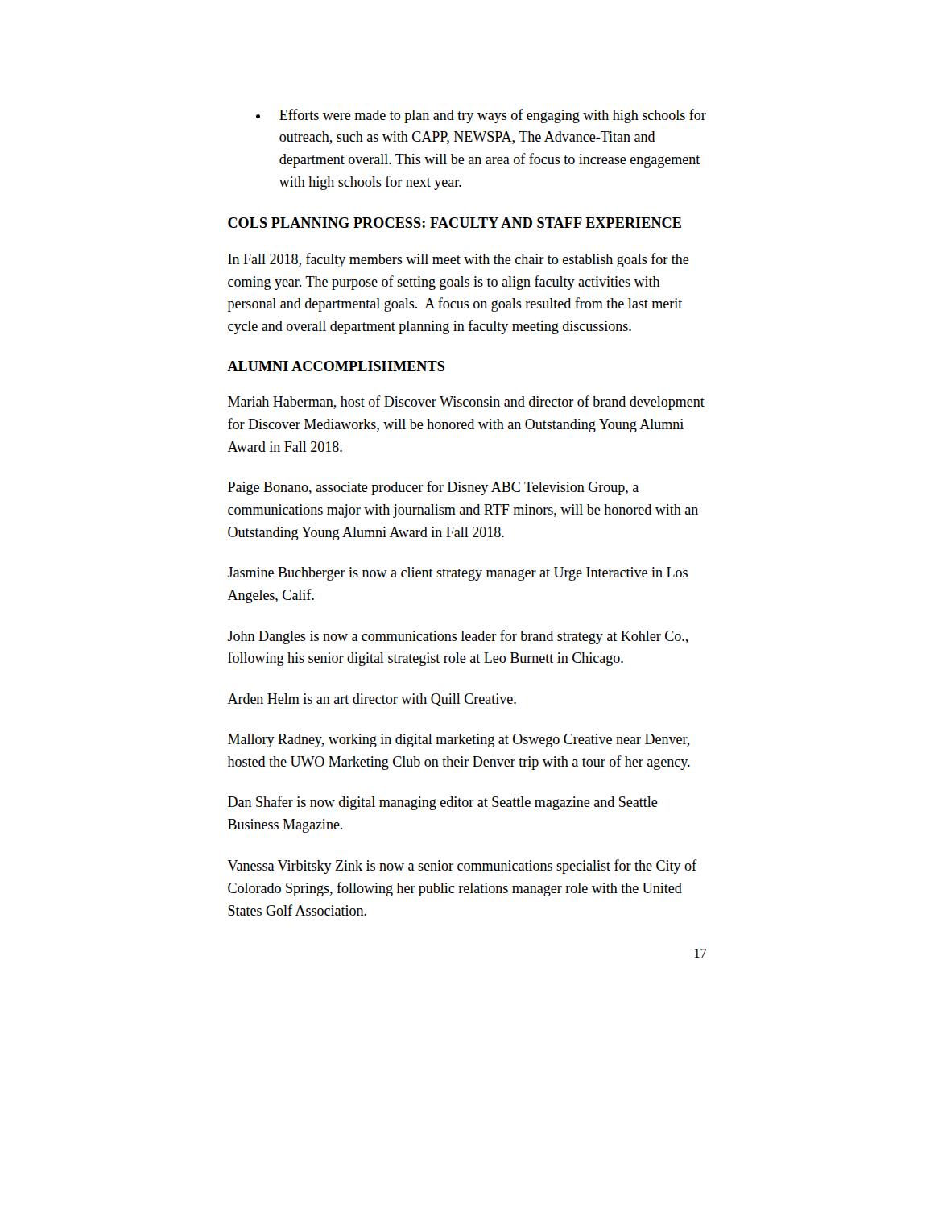Efforts were made to plan and try ways of engaging with high schools for outreach, such as with CAPP, NEWSPA, The Advance-Titan and department overall. This will be an area of focus to increase engagement with high schools for next year.
COLS PLANNING PROCESS: FACULTY AND STAFF EXPERIENCE
In Fall 2018, faculty members will meet with the chair to establish goals for the coming year. The purpose of setting goals is to align faculty activities with personal and departmental goals. A focus on goals resulted from the last merit cycle and overall department planning in faculty meeting discussions.
ALUMNI ACCOMPLISHMENTS
Mariah Haberman, host of Discover Wisconsin and director of brand development for Discover Mediaworks, will be honored with an Outstanding Young Alumni Award in Fall 2018.
Paige Bonano, associate producer for Disney ABC Television Group, a communications major with journalism and RTF minors, will be honored with an Outstanding Young Alumni Award in Fall 2018.
Jasmine Buchberger is now a client strategy manager at Urge Interactive in Los Angeles, Calif.
John Dangles is now a communications leader for brand strategy at Kohler Co., following his senior digital strategist role at Leo Burnett in Chicago.
Arden Helm is an art director with Quill Creative.
Mallory Radney, working in digital marketing at Oswego Creative near Denver, hosted the UWO Marketing Club on their Denver trip with a tour of her agency.
Dan Shafer is now digital managing editor at Seattle magazine and Seattle Business Magazine.
Vanessa Virbitsky Zink is now a senior communications specialist for the City of Colorado Springs, following her public relations manager role with the United States Golf Association.
17